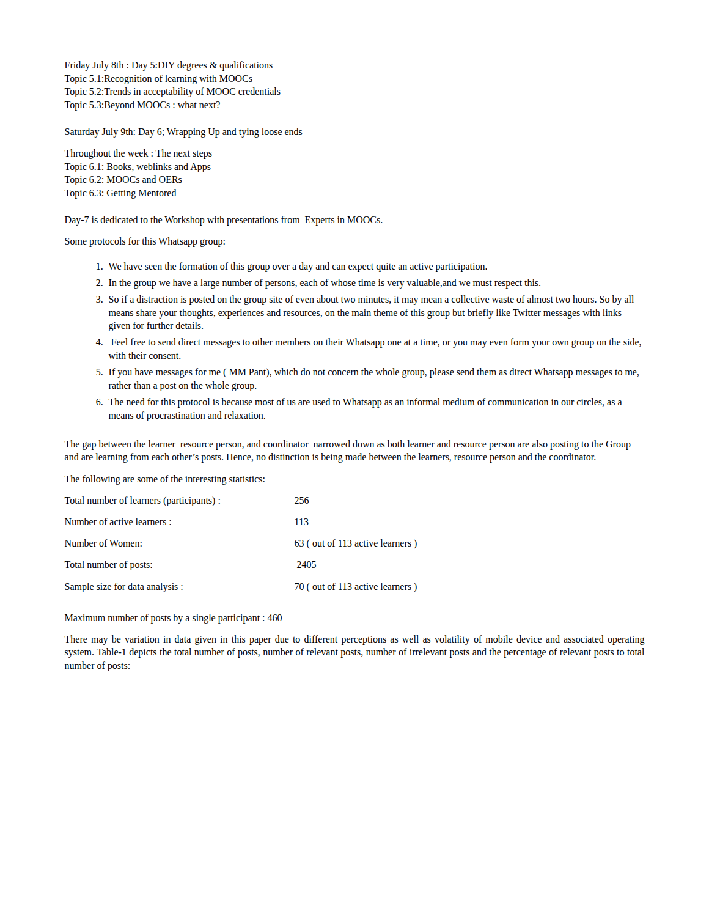Friday July 8th : Day 5:DIY degrees & qualifications
Topic 5.1:Recognition of learning with MOOCs
Topic 5.2:Trends in acceptability of MOOC credentials
Topic 5.3:Beyond MOOCs : what next?
Saturday July 9th: Day 6; Wrapping Up and tying loose ends
Throughout the week : The next steps
Topic 6.1: Books, weblinks and Apps
Topic 6.2: MOOCs and OERs
Topic 6.3: Getting Mentored
Day-7 is dedicated to the Workshop with presentations from Experts in MOOCs.
Some protocols for this Whatsapp group:
We have seen the formation of this group over a day and can expect quite an active participation.
In the group we have a large number of persons, each of whose time is very valuable,and we must respect this.
So if a distraction is posted on the group site of even about two minutes, it may mean a collective waste of almost two hours. So by all means share your thoughts, experiences and resources, on the main theme of this group but briefly like Twitter messages with links given for further details.
Feel free to send direct messages to other members on their Whatsapp one at a time, or you may even form your own group on the side, with their consent.
If you have messages for me ( MM Pant), which do not concern the whole group, please send them as direct Whatsapp messages to me, rather than a post on the whole group.
The need for this protocol is because most of us are used to Whatsapp as an informal medium of communication in our circles, as a means of procrastination and relaxation.
The gap between the learner resource person, and coordinator narrowed down as both learner and resource person are also posting to the Group and are learning from each other’s posts. Hence, no distinction is being made between the learners, resource person and the coordinator.
The following are some of the interesting statistics:
| Total number of learners (participants) : | 256 |
| Number of active learners : | 113 |
| Number of Women: | 63 ( out of 113 active learners ) |
| Total number of posts: | 2405 |
| Sample size for data analysis : | 70 ( out of 113 active learners ) |
Maximum number of posts by a single participant : 460
There may be variation in data given in this paper due to different perceptions as well as volatility of mobile device and associated operating system. Table-1 depicts the total number of posts, number of relevant posts, number of irrelevant posts and the percentage of relevant posts to total number of posts: